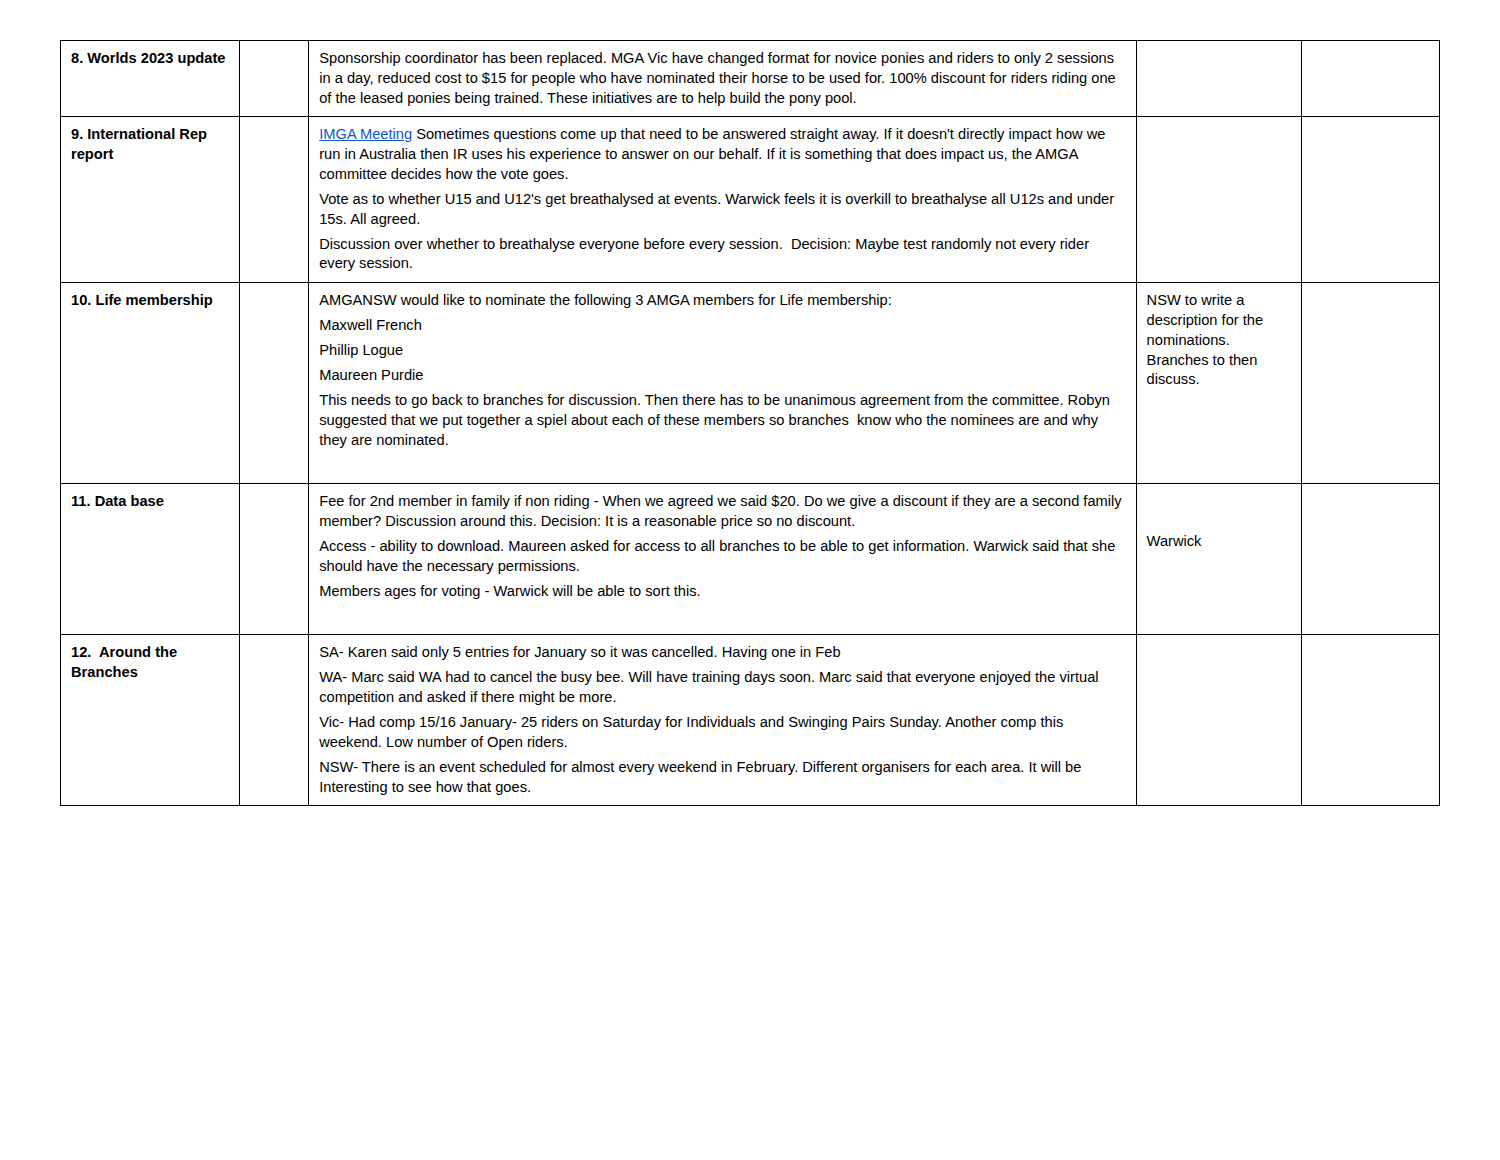| 8. Worlds 2023 update | | Sponsorship coordinator has been replaced. MGA Vic have changed format for novice ponies and riders to only 2 sessions in a day, reduced cost to $15 for people who have nominated their horse to be used for. 100% discount for riders riding one of the leased ponies being trained. These initiatives are to help build the pony pool. | | |
| 9. International Rep report | | IMGA Meeting Sometimes questions come up that need to be answered straight away. If it doesn't directly impact how we run in Australia then IR uses his experience to answer on our behalf. If it is something that does impact us, the AMGA committee decides how the vote goes. Vote as to whether U15 and U12's get breathalysed at events. Warwick feels it is overkill to breathalyse all U12s and under 15s. All agreed. Discussion over whether to breathalyse everyone before every session. Decision: Maybe test randomly not every rider every session. | | |
| 10. Life membership | | AMGANSW would like to nominate the following 3 AMGA members for Life membership: Maxwell French Phillip Logue Maureen Purdie This needs to go back to branches for discussion. Then there has to be unanimous agreement from the committee. Robyn suggested that we put together a spiel about each of these members so branches know who the nominees are and why they are nominated. | NSW to write a description for the nominations. Branches to then discuss. | |
| 11. Data base | | Fee for 2nd member in family if non riding - When we agreed we said $20. Do we give a discount if they are a second family member? Discussion around this. Decision: It is a reasonable price so no discount. Access - ability to download. Maureen asked for access to all branches to be able to get information. Warwick said that she should have the necessary permissions. Members ages for voting - Warwick will be able to sort this. | Warwick | |
| 12. Around the Branches | | SA- Karen said only 5 entries for January so it was cancelled. Having one in Feb WA- Marc said WA had to cancel the busy bee. Will have training days soon. Marc said that everyone enjoyed the virtual competition and asked if there might be more. Vic- Had comp 15/16 January- 25 riders on Saturday for Individuals and Swinging Pairs Sunday. Another comp this weekend. Low number of Open riders. NSW- There is an event scheduled for almost every weekend in February. Different organisers for each area. It will be Interesting to see how that goes. | | |